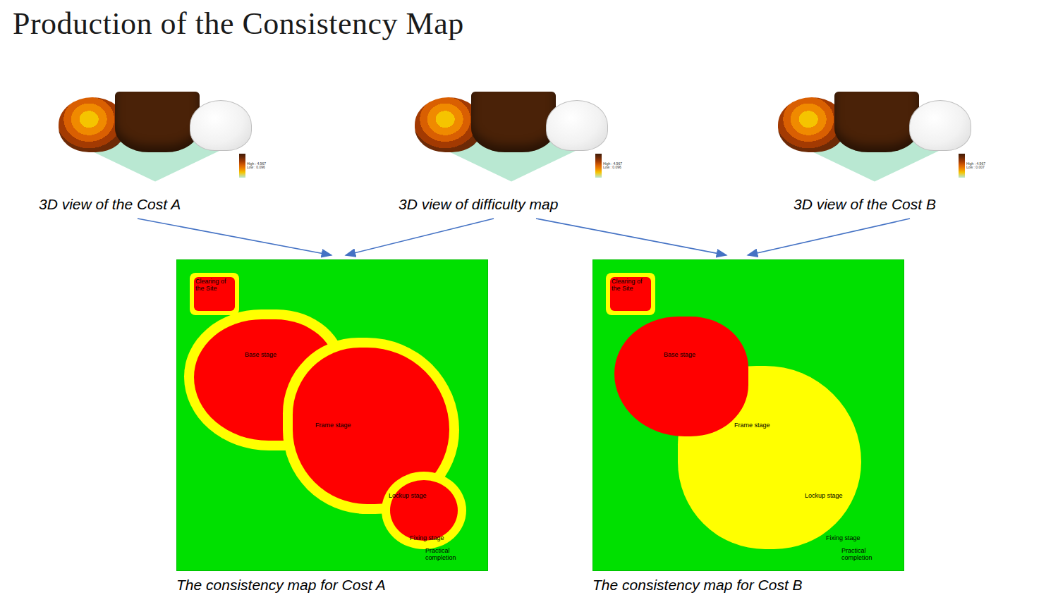Production of the Consistency Map
High : 4.967 Low : 0.096
High : 4.967 Low : 0.096
High : 4.967 Low : 0.007
3D view of the Cost A
3D view of difficulty map
3D view of the Cost B
Cost A -> left map
Clearing of
the Site
Base stage
Frame stage
Lockup stage
Fixing stage
Practical
completion
Inconsistent
Partially consistent
Consistent
Clearing of
the Site
Base stage
Frame stage
Lockup stage
Fixing stage
Practical
completion
Inconsistent
Partially consistent
Consistent
The consistency map for Cost A
The consistency map for Cost B